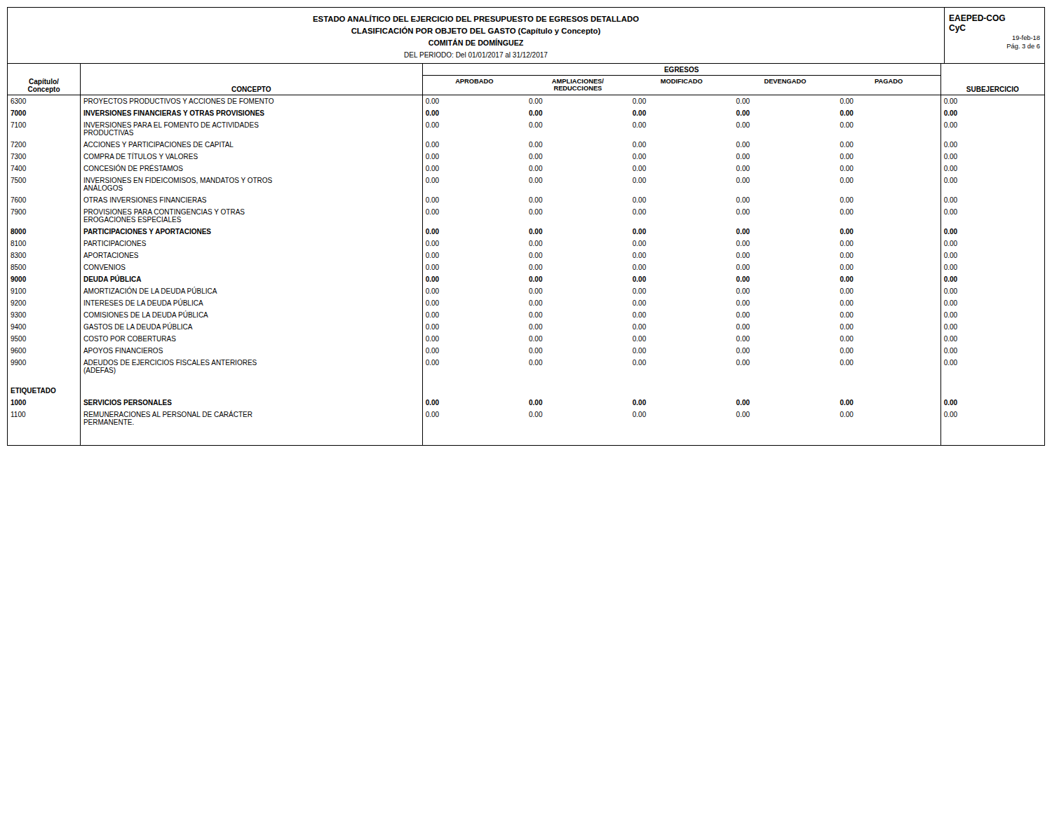ESTADO ANALÍTICO DEL EJERCICIO DEL PRESUPUESTO DE EGRESOS DETALLADO
CLASIFICACIÓN POR OBJETO DEL GASTO (Capítulo y Concepto)
COMITÁN DE DOMÍNGUEZ
DEL PERIODO: Del 01/01/2017 al 31/12/2017
EAEPED-COG
CyC
19-feb-18
Pág. 3 de 6
| Capítulo/ Concepto | CONCEPTO | EGRESOS | SUBEJERCICIO |
| --- | --- | --- | --- |
| APROBADO | AMPLIACIONES/ REDUCCIONES | MODIFICADO | DEVENGADO | PAGADO |
| 6300 | PROYECTOS PRODUCTIVOS Y ACCIONES DE FOMENTO | 0.00 | 0.00 | 0.00 | 0.00 | 0.00 | 0.00 |
| 7000 | INVERSIONES FINANCIERAS Y OTRAS PROVISIONES | 0.00 | 0.00 | 0.00 | 0.00 | 0.00 | 0.00 |
| 7100 | INVERSIONES PARA EL FOMENTO DE ACTIVIDADES PRODUCTIVAS | 0.00 | 0.00 | 0.00 | 0.00 | 0.00 | 0.00 |
| 7200 | ACCIONES Y PARTICIPACIONES DE CAPITAL | 0.00 | 0.00 | 0.00 | 0.00 | 0.00 | 0.00 |
| 7300 | COMPRA DE TÍTULOS Y VALORES | 0.00 | 0.00 | 0.00 | 0.00 | 0.00 | 0.00 |
| 7400 | CONCESIÓN DE PRÉSTAMOS | 0.00 | 0.00 | 0.00 | 0.00 | 0.00 | 0.00 |
| 7500 | INVERSIONES EN FIDEICOMISOS, MANDATOS Y OTROS ANÁLOGOS | 0.00 | 0.00 | 0.00 | 0.00 | 0.00 | 0.00 |
| 7600 | OTRAS INVERSIONES FINANCIERAS | 0.00 | 0.00 | 0.00 | 0.00 | 0.00 | 0.00 |
| 7900 | PROVISIONES PARA CONTINGENCIAS Y OTRAS EROGACIONES ESPECIALES | 0.00 | 0.00 | 0.00 | 0.00 | 0.00 | 0.00 |
| 8000 | PARTICIPACIONES Y APORTACIONES | 0.00 | 0.00 | 0.00 | 0.00 | 0.00 | 0.00 |
| 8100 | PARTICIPACIONES | 0.00 | 0.00 | 0.00 | 0.00 | 0.00 | 0.00 |
| 8300 | APORTACIONES | 0.00 | 0.00 | 0.00 | 0.00 | 0.00 | 0.00 |
| 8500 | CONVENIOS | 0.00 | 0.00 | 0.00 | 0.00 | 0.00 | 0.00 |
| 9000 | DEUDA PÚBLICA | 0.00 | 0.00 | 0.00 | 0.00 | 0.00 | 0.00 |
| 9100 | AMORTIZACIÓN DE LA DEUDA PÚBLICA | 0.00 | 0.00 | 0.00 | 0.00 | 0.00 | 0.00 |
| 9200 | INTERESES DE LA DEUDA PÚBLICA | 0.00 | 0.00 | 0.00 | 0.00 | 0.00 | 0.00 |
| 9300 | COMISIONES DE LA DEUDA PÚBLICA | 0.00 | 0.00 | 0.00 | 0.00 | 0.00 | 0.00 |
| 9400 | GASTOS DE LA DEUDA PÚBLICA | 0.00 | 0.00 | 0.00 | 0.00 | 0.00 | 0.00 |
| 9500 | COSTO POR COBERTURAS | 0.00 | 0.00 | 0.00 | 0.00 | 0.00 | 0.00 |
| 9600 | APOYOS FINANCIEROS | 0.00 | 0.00 | 0.00 | 0.00 | 0.00 | 0.00 |
| 9900 | ADEUDOS DE EJERCICIOS FISCALES ANTERIORES (ADEFAS) | 0.00 | 0.00 | 0.00 | 0.00 | 0.00 | 0.00 |
| ETIQUETADO | | | | | | | |
| 1000 | SERVICIOS PERSONALES | 0.00 | 0.00 | 0.00 | 0.00 | 0.00 | 0.00 |
| 1100 | REMUNERACIONES AL PERSONAL DE CARÁCTER PERMANENTE. | 0.00 | 0.00 | 0.00 | 0.00 | 0.00 | 0.00 |